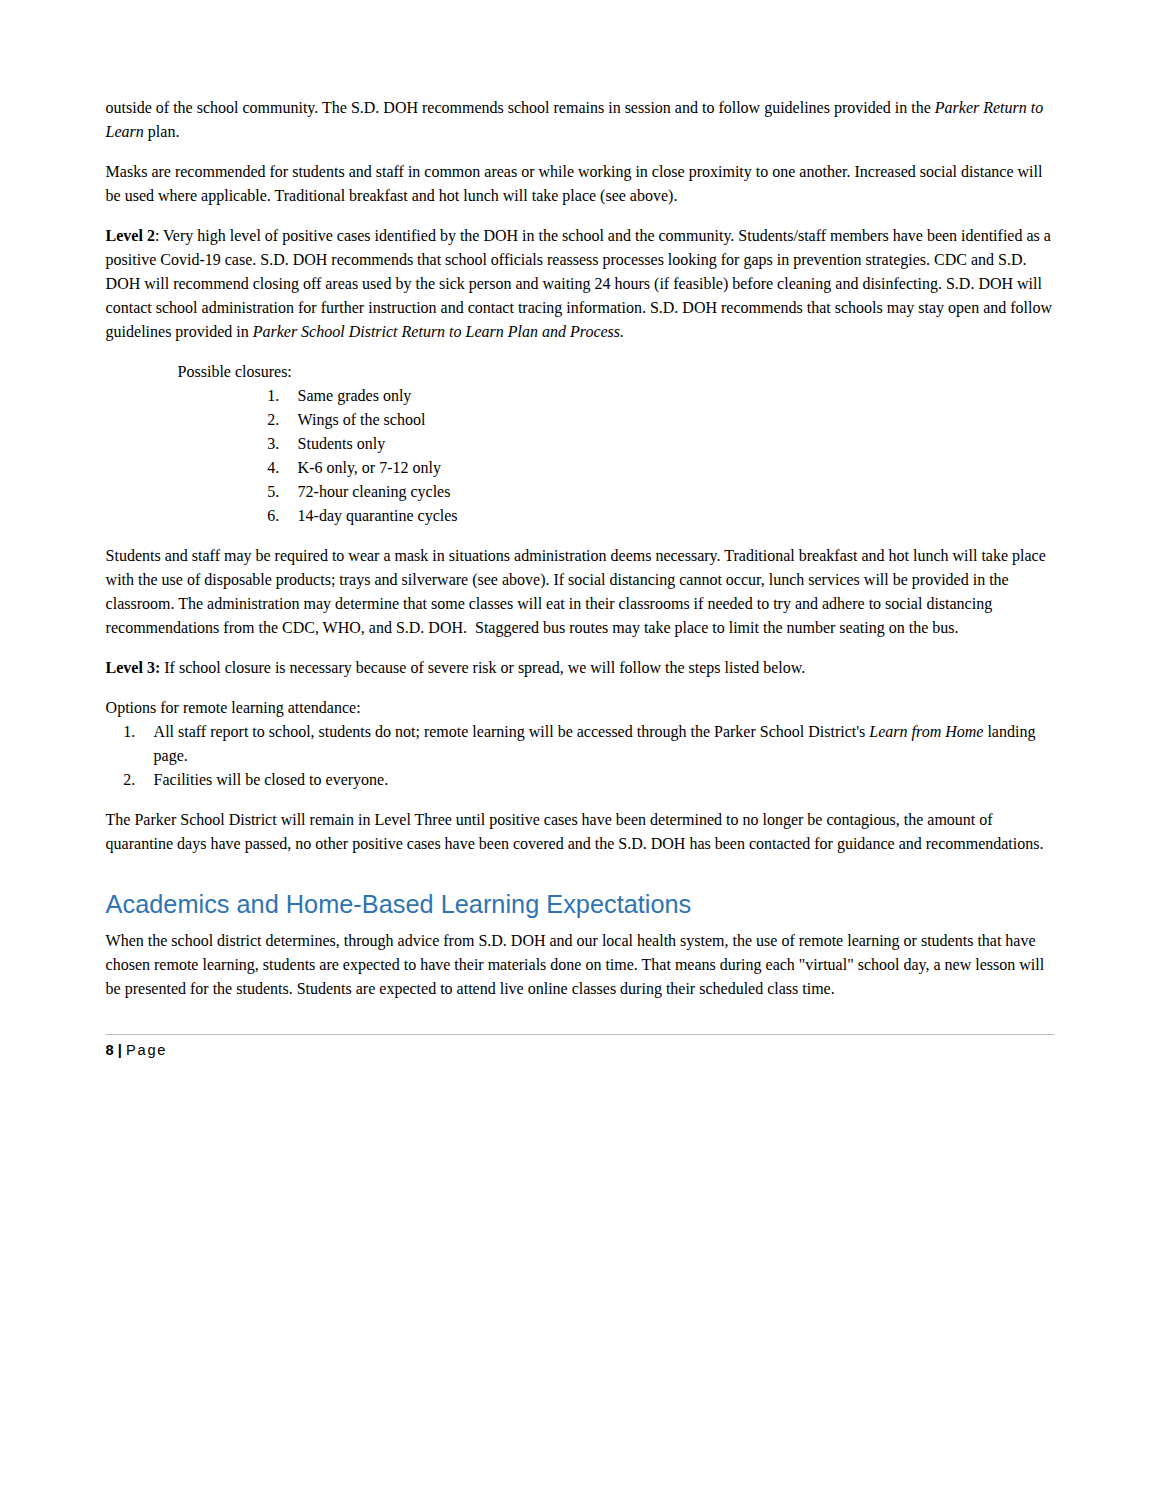outside of the school community. The S.D. DOH recommends school remains in session and to follow guidelines provided in the Parker Return to Learn plan.
Masks are recommended for students and staff in common areas or while working in close proximity to one another. Increased social distance will be used where applicable. Traditional breakfast and hot lunch will take place (see above).
Level 2: Very high level of positive cases identified by the DOH in the school and the community. Students/staff members have been identified as a positive Covid-19 case. S.D. DOH recommends that school officials reassess processes looking for gaps in prevention strategies. CDC and S.D. DOH will recommend closing off areas used by the sick person and waiting 24 hours (if feasible) before cleaning and disinfecting. S.D. DOH will contact school administration for further instruction and contact tracing information. S.D. DOH recommends that schools may stay open and follow guidelines provided in Parker School District Return to Learn Plan and Process.
Possible closures:
Same grades only
Wings of the school
Students only
K-6 only, or 7-12 only
72-hour cleaning cycles
14-day quarantine cycles
Students and staff may be required to wear a mask in situations administration deems necessary. Traditional breakfast and hot lunch will take place with the use of disposable products; trays and silverware (see above). If social distancing cannot occur, lunch services will be provided in the classroom. The administration may determine that some classes will eat in their classrooms if needed to try and adhere to social distancing recommendations from the CDC, WHO, and S.D. DOH. Staggered bus routes may take place to limit the number seating on the bus.
Level 3: If school closure is necessary because of severe risk or spread, we will follow the steps listed below.
Options for remote learning attendance:
All staff report to school, students do not; remote learning will be accessed through the Parker School District's Learn from Home landing page.
Facilities will be closed to everyone.
The Parker School District will remain in Level Three until positive cases have been determined to no longer be contagious, the amount of quarantine days have passed, no other positive cases have been covered and the S.D. DOH has been contacted for guidance and recommendations.
Academics and Home-Based Learning Expectations
When the school district determines, through advice from S.D. DOH and our local health system, the use of remote learning or students that have chosen remote learning, students are expected to have their materials done on time. That means during each "virtual" school day, a new lesson will be presented for the students. Students are expected to attend live online classes during their scheduled class time.
8 | Page